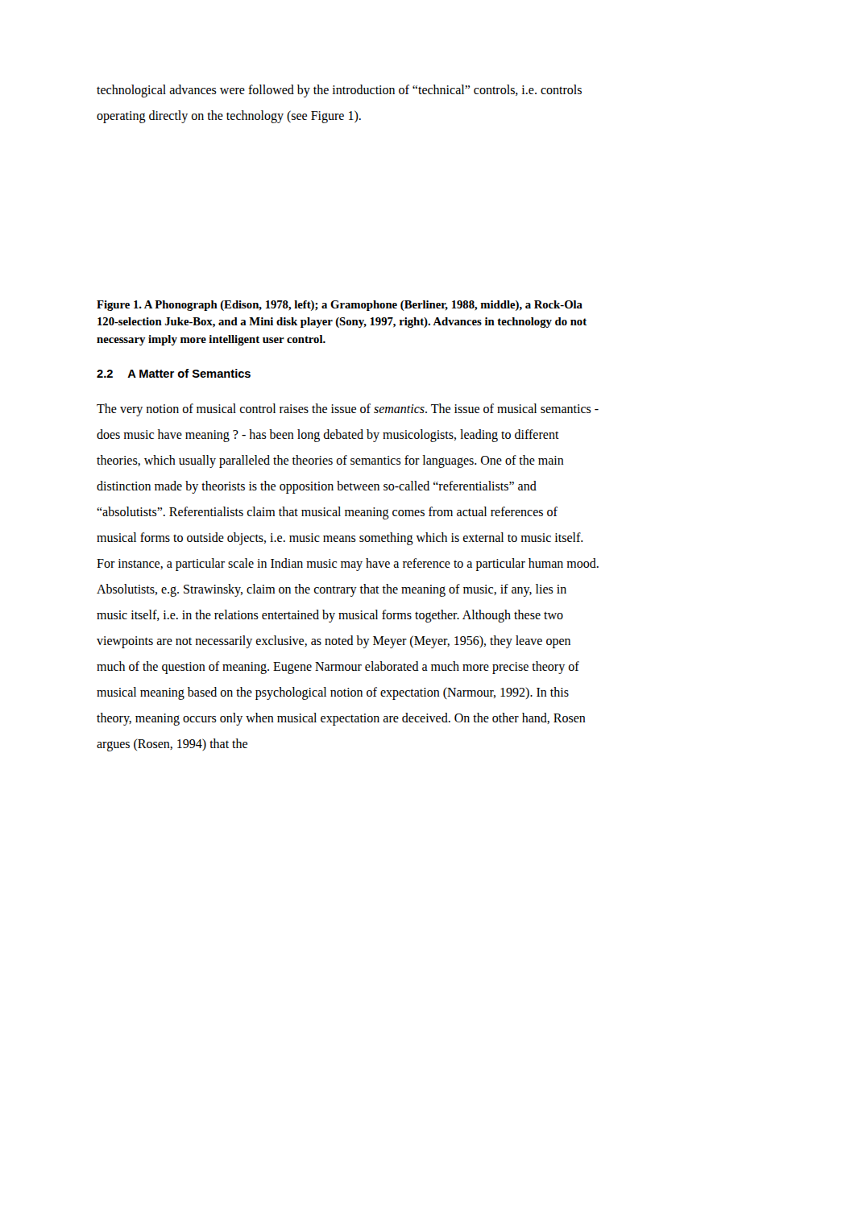technological advances were followed by the introduction of “technical” controls, i.e. controls operating directly on the technology (see Figure 1).
Figure 1. A Phonograph (Edison, 1978, left); a Gramophone (Berliner, 1988, middle), a Rock-Ola 120-selection Juke-Box, and a Mini disk player (Sony, 1997, right). Advances in technology do not necessary imply more intelligent user control.
2.2 A Matter of Semantics
The very notion of musical control raises the issue of semantics. The issue of musical semantics - does music have meaning ? - has been long debated by musicologists, leading to different theories, which usually paralleled the theories of semantics for languages. One of the main distinction made by theorists is the opposition between so-called “referentialists” and “absolutists”. Referentialists claim that musical meaning comes from actual references of musical forms to outside objects, i.e. music means something which is external to music itself. For instance, a particular scale in Indian music may have a reference to a particular human mood. Absolutists, e.g. Strawinsky, claim on the contrary that the meaning of music, if any, lies in music itself, i.e. in the relations entertained by musical forms together. Although these two viewpoints are not necessarily exclusive, as noted by Meyer (Meyer, 1956), they leave open much of the question of meaning. Eugene Narmour elaborated a much more precise theory of musical meaning based on the psychological notion of expectation (Narmour, 1992). In this theory, meaning occurs only when musical expectation are deceived. On the other hand, Rosen argues (Rosen, 1994) that the